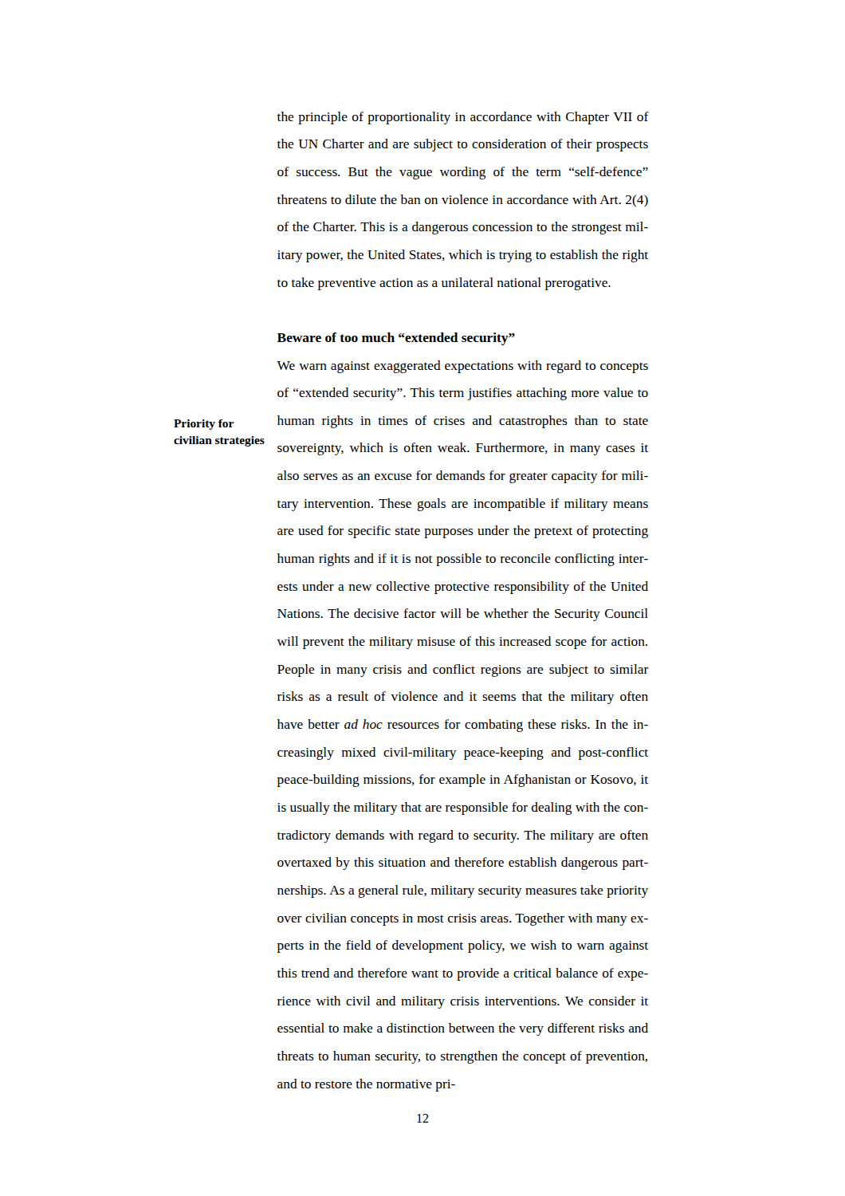the principle of proportionality in accordance with Chapter VII of the UN Charter and are subject to consideration of their prospects of success. But the vague wording of the term “self-defence” threatens to dilute the ban on violence in accordance with Art. 2(4) of the Charter. This is a dangerous concession to the strongest military power, the United States, which is trying to establish the right to take preventive action as a unilateral national prerogative.
Beware of too much “extended security”
We warn against exaggerated expectations with regard to concepts of “extended security”. This term justifies attaching more value to human rights in times of crises and catastrophes than to state sovereignty, which is often weak. Furthermore, in many cases it also serves as an excuse for demands for greater capacity for military intervention. These goals are incompatible if military means are used for specific state purposes under the pretext of protecting human rights and if it is not possible to reconcile conflicting interests under a new collective protective responsibility of the United Nations. The decisive factor will be whether the Security Council will prevent the military misuse of this increased scope for action. People in many crisis and conflict regions are subject to similar risks as a result of violence and it seems that the military often have better ad hoc resources for combating these risks. In the increasingly mixed civil-military peace-keeping and post-conflict peace-building missions, for example in Afghanistan or Kosovo, it is usually the military that are responsible for dealing with the contradictory demands with regard to security. The military are often overtaxed by this situation and therefore establish dangerous partnerships. As a general rule, military security measures take priority over civilian concepts in most crisis areas. Together with many experts in the field of development policy, we wish to warn against this trend and therefore want to provide a critical balance of experience with civil and military crisis interventions. We consider it essential to make a distinction between the very different risks and threats to human security, to strengthen the concept of prevention, and to restore the normative pri-
Priority for civilian strategies
12